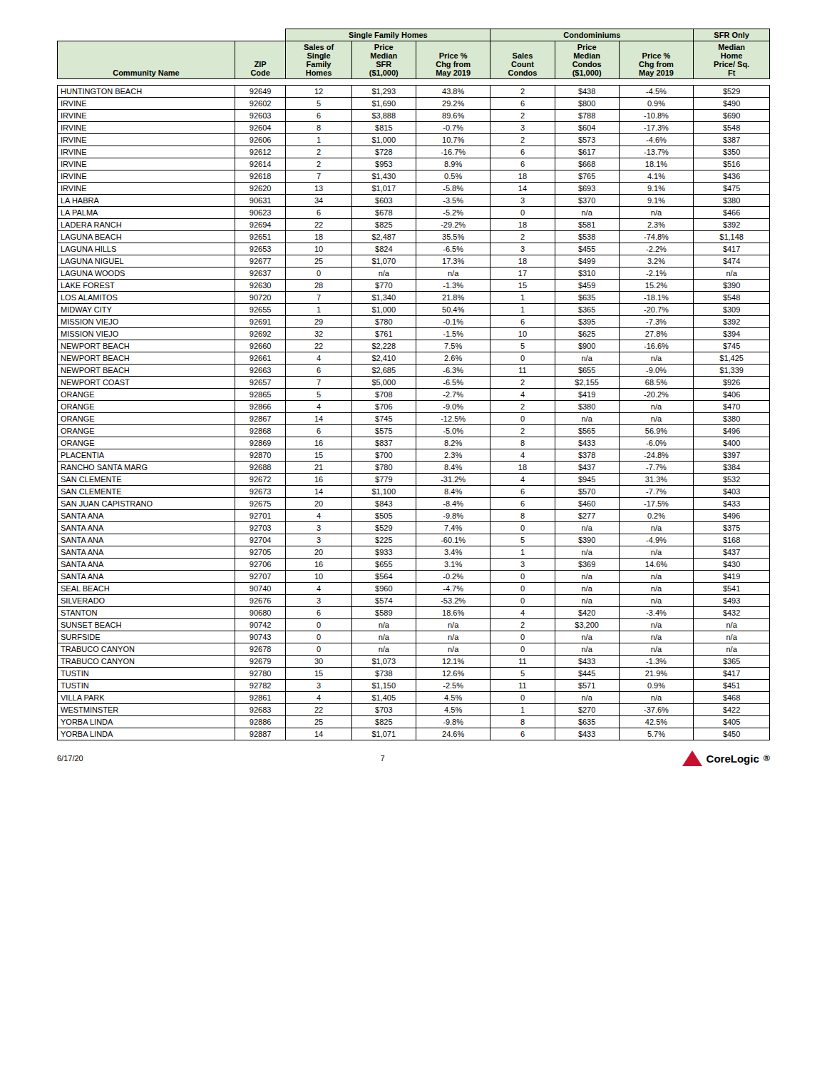| | | Single Family Homes | Condominiums | SFR Only |
| --- | --- | --- | --- | --- |
| Community Name | ZIP Code | Sales of Single Family Homes | Price Median SFR ($1,000) | Price % Chg from May 2019 | Sales Count Condos | Price Median Condos ($1,000) | Price % Chg from May 2019 | Median Home Price/ Sq. Ft |
| HUNTINGTON BEACH | 92649 | 12 | $1,293 | 43.8% | 2 | $438 | -4.5% | $529 |
| IRVINE | 92602 | 5 | $1,690 | 29.2% | 6 | $800 | 0.9% | $490 |
| IRVINE | 92603 | 6 | $3,888 | 89.6% | 2 | $788 | -10.8% | $690 |
| IRVINE | 92604 | 8 | $815 | -0.7% | 3 | $604 | -17.3% | $548 |
| IRVINE | 92606 | 1 | $1,000 | 10.7% | 2 | $573 | -4.6% | $387 |
| IRVINE | 92612 | 2 | $728 | -16.7% | 6 | $617 | -13.7% | $350 |
| IRVINE | 92614 | 2 | $953 | 8.9% | 6 | $668 | 18.1% | $516 |
| IRVINE | 92618 | 7 | $1,430 | 0.5% | 18 | $765 | 4.1% | $436 |
| IRVINE | 92620 | 13 | $1,017 | -5.8% | 14 | $693 | 9.1% | $475 |
| LA HABRA | 90631 | 34 | $603 | -3.5% | 3 | $370 | 9.1% | $380 |
| LA PALMA | 90623 | 6 | $678 | -5.2% | 0 | n/a | n/a | $466 |
| LADERA RANCH | 92694 | 22 | $825 | -29.2% | 18 | $581 | 2.3% | $392 |
| LAGUNA BEACH | 92651 | 18 | $2,487 | 35.5% | 2 | $538 | -74.8% | $1,148 |
| LAGUNA HILLS | 92653 | 10 | $824 | -6.5% | 3 | $455 | -2.2% | $417 |
| LAGUNA NIGUEL | 92677 | 25 | $1,070 | 17.3% | 18 | $499 | 3.2% | $474 |
| LAGUNA WOODS | 92637 | 0 | n/a | n/a | 17 | $310 | -2.1% | n/a |
| LAKE FOREST | 92630 | 28 | $770 | -1.3% | 15 | $459 | 15.2% | $390 |
| LOS ALAMITOS | 90720 | 7 | $1,340 | 21.8% | 1 | $635 | -18.1% | $548 |
| MIDWAY CITY | 92655 | 1 | $1,000 | 50.4% | 1 | $365 | -20.7% | $309 |
| MISSION VIEJO | 92691 | 29 | $780 | -0.1% | 6 | $395 | -7.3% | $392 |
| MISSION VIEJO | 92692 | 32 | $761 | -1.5% | 10 | $625 | 27.8% | $394 |
| NEWPORT BEACH | 92660 | 22 | $2,228 | 7.5% | 5 | $900 | -16.6% | $745 |
| NEWPORT BEACH | 92661 | 4 | $2,410 | 2.6% | 0 | n/a | n/a | $1,425 |
| NEWPORT BEACH | 92663 | 6 | $2,685 | -6.3% | 11 | $655 | -9.0% | $1,339 |
| NEWPORT COAST | 92657 | 7 | $5,000 | -6.5% | 2 | $2,155 | 68.5% | $926 |
| ORANGE | 92865 | 5 | $708 | -2.7% | 4 | $419 | -20.2% | $406 |
| ORANGE | 92866 | 4 | $706 | -9.0% | 2 | $380 | n/a | $470 |
| ORANGE | 92867 | 14 | $745 | -12.5% | 0 | n/a | n/a | $380 |
| ORANGE | 92868 | 6 | $575 | -5.0% | 2 | $565 | 56.9% | $496 |
| ORANGE | 92869 | 16 | $837 | 8.2% | 8 | $433 | -6.0% | $400 |
| PLACENTIA | 92870 | 15 | $700 | 2.3% | 4 | $378 | -24.8% | $397 |
| RANCHO SANTA MARG | 92688 | 21 | $780 | 8.4% | 18 | $437 | -7.7% | $384 |
| SAN CLEMENTE | 92672 | 16 | $779 | -31.2% | 4 | $945 | 31.3% | $532 |
| SAN CLEMENTE | 92673 | 14 | $1,100 | 8.4% | 6 | $570 | -7.7% | $403 |
| SAN JUAN CAPISTRANO | 92675 | 20 | $843 | -8.4% | 6 | $460 | -17.5% | $433 |
| SANTA ANA | 92701 | 4 | $505 | -9.8% | 8 | $277 | 0.2% | $496 |
| SANTA ANA | 92703 | 3 | $529 | 7.4% | 0 | n/a | n/a | $375 |
| SANTA ANA | 92704 | 3 | $225 | -60.1% | 5 | $390 | -4.9% | $168 |
| SANTA ANA | 92705 | 20 | $933 | 3.4% | 1 | n/a | n/a | $437 |
| SANTA ANA | 92706 | 16 | $655 | 3.1% | 3 | $369 | 14.6% | $430 |
| SANTA ANA | 92707 | 10 | $564 | -0.2% | 0 | n/a | n/a | $419 |
| SEAL BEACH | 90740 | 4 | $960 | -4.7% | 0 | n/a | n/a | $541 |
| SILVERADO | 92676 | 3 | $574 | -53.2% | 0 | n/a | n/a | $493 |
| STANTON | 90680 | 6 | $589 | 18.6% | 4 | $420 | -3.4% | $432 |
| SUNSET BEACH | 90742 | 0 | n/a | n/a | 2 | $3,200 | n/a | n/a |
| SURFSIDE | 90743 | 0 | n/a | n/a | 0 | n/a | n/a | n/a |
| TRABUCO CANYON | 92678 | 0 | n/a | n/a | 0 | n/a | n/a | n/a |
| TRABUCO CANYON | 92679 | 30 | $1,073 | 12.1% | 11 | $433 | -1.3% | $365 |
| TUSTIN | 92780 | 15 | $738 | 12.6% | 5 | $445 | 21.9% | $417 |
| TUSTIN | 92782 | 3 | $1,150 | -2.5% | 11 | $571 | 0.9% | $451 |
| VILLA PARK | 92861 | 4 | $1,405 | 4.5% | 0 | n/a | n/a | $468 |
| WESTMINSTER | 92683 | 22 | $703 | 4.5% | 1 | $270 | -37.6% | $422 |
| YORBA LINDA | 92886 | 25 | $825 | -9.8% | 8 | $635 | 42.5% | $405 |
| YORBA LINDA | 92887 | 14 | $1,071 | 24.6% | 6 | $433 | 5.7% | $450 |
6/17/20
7
CoreLogic®